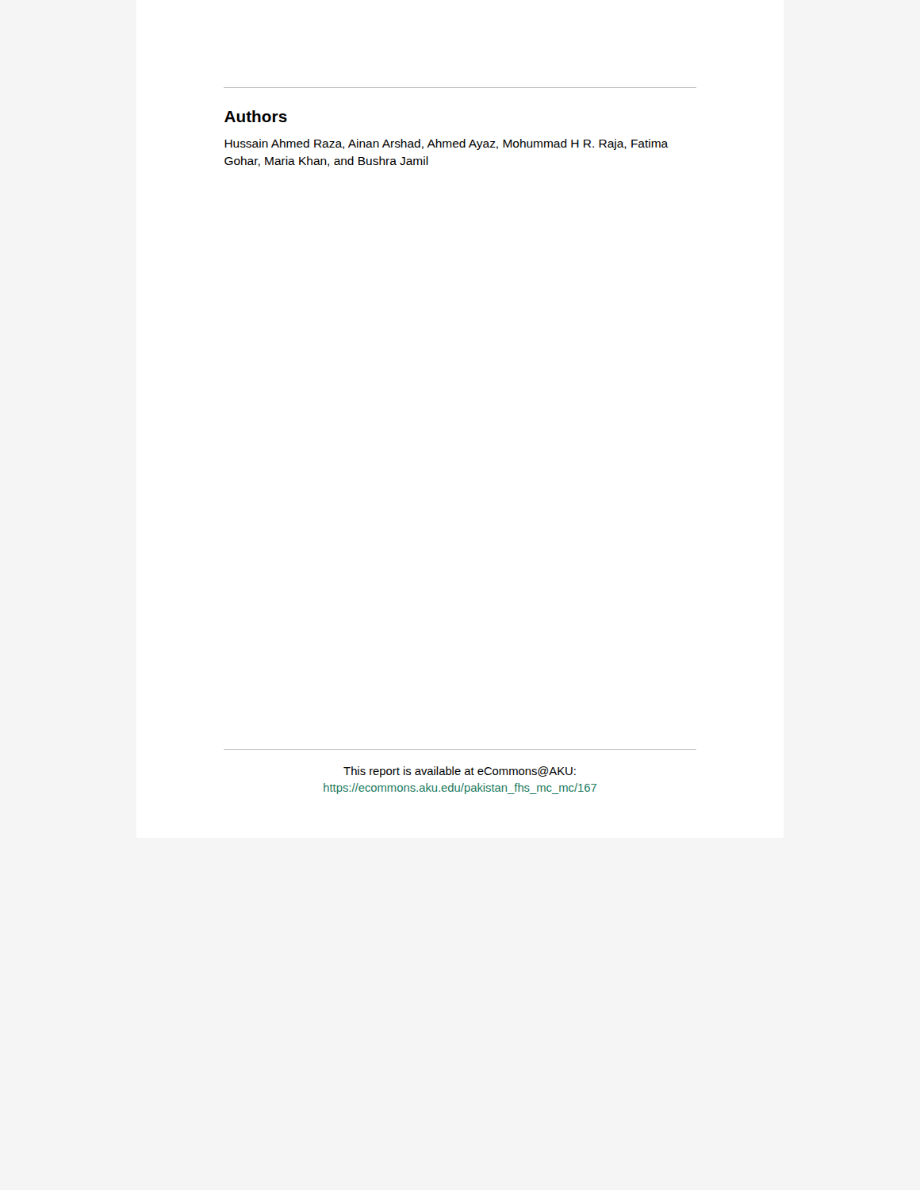Authors
Hussain Ahmed Raza, Ainan Arshad, Ahmed Ayaz, Mohummad H R. Raja, Fatima Gohar, Maria Khan, and Bushra Jamil
This report is available at eCommons@AKU: https://ecommons.aku.edu/pakistan_fhs_mc_mc/167